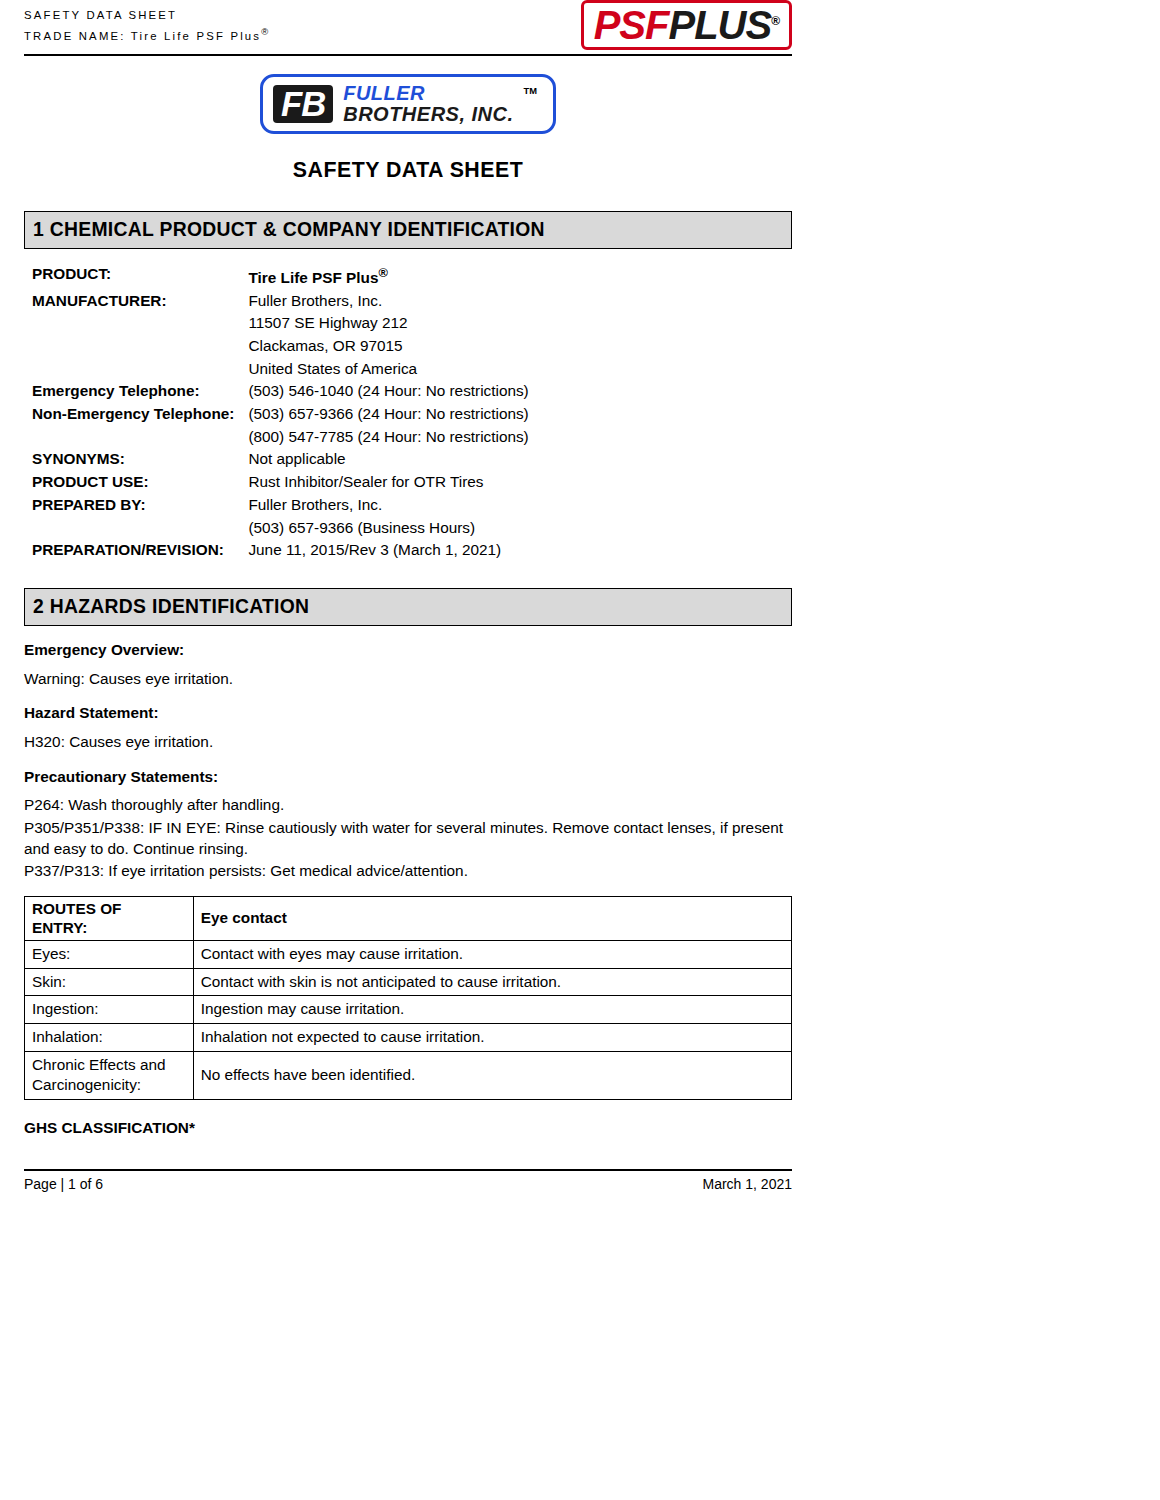SAFETY DATA SHEET
TRADE NAME: Tire Life PSF Plus®
PSF PLUS®
FB FULLER
BROTHERS, INC. TM
SAFETY DATA SHEET
1 CHEMICAL PRODUCT & COMPANY IDENTIFICATION
| PRODUCT: | Tire Life PSF Plus ® |
| MANUFACTURER: | Fuller Brothers, Inc. |
| | 11507 SE Highway 212 |
| | Clackamas, OR 97015 |
| | United States of America |
| Emergency Telephone: | (503) 546-1040 (24 Hour: No restrictions) |
| Non-Emergency Telephone: | (503) 657-9366 (24 Hour: No restrictions) |
| | (800) 547-7785 (24 Hour: No restrictions) |
| SYNONYMS: | Not applicable |
| PRODUCT USE: | Rust Inhibitor/Sealer for OTR Tires |
| PREPARED BY: | Fuller Brothers, Inc. |
| | (503) 657-9366 (Business Hours) |
| PREPARATION/REVISION: | June 11, 2015/Rev 3 (March 1, 2021) |
2 HAZARDS IDENTIFICATION
Emergency Overview:
Warning: Causes eye irritation.
Hazard Statement:
H320: Causes eye irritation.
Precautionary Statements:
P264: Wash thoroughly after handling.
P305/P351/P338: IF IN EYE: Rinse cautiously with water for several minutes. Remove contact lenses, if present and easy to do. Continue rinsing.
P337/P313: If eye irritation persists: Get medical advice/attention.
| ROUTES OF ENTRY: | Eye contact |
| Eyes: | Contact with eyes may cause irritation. |
| Skin: | Contact with skin is not anticipated to cause irritation. |
| Ingestion: | Ingestion may cause irritation. |
| Inhalation: | Inhalation not expected to cause irritation. |
| Chronic Effects and Carcinogenicity: | No effects have been identified. |
GHS CLASSIFICATION*
Page | 1 of 6 March 1, 2021